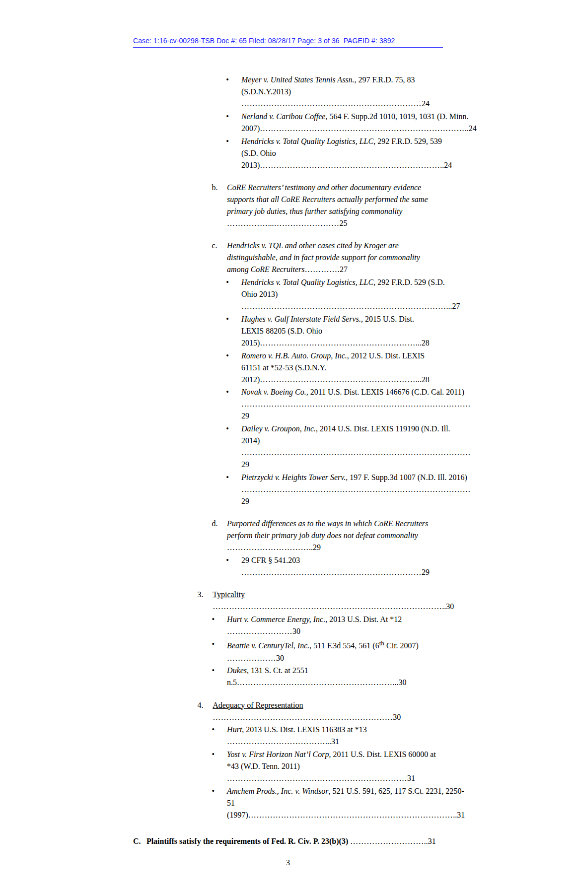Case: 1:16-cv-00298-TSB Doc #: 65 Filed: 08/28/17 Page: 3 of 36 PAGEID #: 3892
•
Meyer v. United States Tennis Assn., 297 F.R.D. 75, 83 (S.D.N.Y.2013) …………………………………………………………24
•
Nerland v. Caribou Coffee, 564 F. Supp.2d 1010, 1019, 1031 (D. Minn. 2007)…………………………………………………………………..24
•
Hendricks v. Total Quality Logistics, LLC, 292 F.R.D. 529, 539 (S.D. Ohio 2013)…………………………………………………………..24
b.
CoRE Recruiters’ testimony and other documentary evidence supports that all CoRE Recruiters actually performed the same primary job duties, thus further satisfying commonality ……………...……………………25
c.
Hendricks v. TQL and other cases cited by Kroger are distinguishable, and in fact provide support for commonality among CoRE Recruiters…………. 27
•
Hendricks v. Total Quality Logistics, LLC, 292 F.R.D. 529 (S.D. Ohio 2013) …………………………………………………………………...27
•
Hughes v. Gulf Interstate Field Servs., 2015 U.S. Dist. LEXIS 88205 (S.D. Ohio 2015)…………………………………………………...28
•
Romero v. H.B. Auto. Group, Inc., 2012 U.S. Dist. LEXIS 61151 at *52-53 (S.D.N.Y. 2012)…………………………………………………...28
•
Novak v. Boeing Co., 2011 U.S. Dist. LEXIS 146676 (C.D. Cal. 2011) …………………………………………………………………………29
•
Dailey v. Groupon, Inc., 2014 U.S. Dist. LEXIS 119190 (N.D. Ill. 2014) …………………………………………………………………………29
•
Pietrzycki v. Heights Tower Serv., 197 F. Supp.3d 1007 (N.D. Ill. 2016) …………………………………………………………………………29
d.
Purported differences as to the ways in which CoRE Recruiters perform their primary job duty does not defeat commonality …………………………..29
•
29 CFR § 541.203 …………………………………………………………29
3.
Typicality …………………………………………………………………………..30
•
Hurt v. Commerce Energy, Inc., 2013 U.S. Dist. At *12 ……………………30
•
Beattie v. CenturyTel, Inc., 511 F.3d 554, 561 (6th Cir. 2007) ………………30
•
Dukes, 131 S. Ct. at 2551 n.5…………………………………………………...30
4.
Adequacy of Representation …………………………………………………………30
•
Hurt, 2013 U.S. Dist. LEXIS 116383 at *13 ………………………………...31
•
Yost v. First Horizon Nat’l Corp, 2011 U.S. Dist. LEXIS 60000 at *43 (W.D. Tenn. 2011) …………………………………………………………31
•
Amchem Prods., Inc. v. Windsor, 521 U.S. 591, 625, 117 S.Ct. 2231, 2250-51 (1997)…………………………………………………………………..31
C.
Plaintiffs satisfy the requirements of Fed. R. Civ. P. 23(b)(3) ………………………..31
3